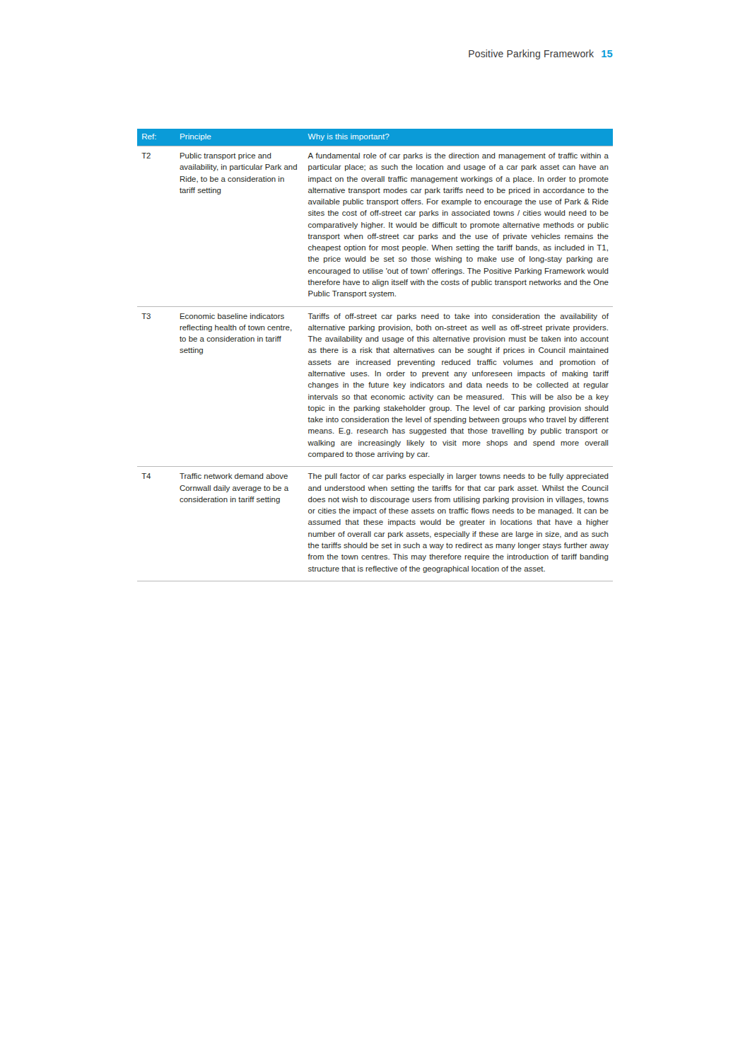Positive Parking Framework 15
| Ref: | Principle | Why is this important? |
| --- | --- | --- |
| T2 | Public transport price and availability, in particular Park and Ride, to be a consideration in tariff setting | A fundamental role of car parks is the direction and management of traffic within a particular place; as such the location and usage of a car park asset can have an impact on the overall traffic management workings of a place. In order to promote alternative transport modes car park tariffs need to be priced in accordance to the available public transport offers. For example to encourage the use of Park & Ride sites the cost of off-street car parks in associated towns / cities would need to be comparatively higher. It would be difficult to promote alternative methods or public transport when off-street car parks and the use of private vehicles remains the cheapest option for most people. When setting the tariff bands, as included in T1, the price would be set so those wishing to make use of long-stay parking are encouraged to utilise 'out of town' offerings. The Positive Parking Framework would therefore have to align itself with the costs of public transport networks and the One Public Transport system. |
| T3 | Economic baseline indicators reflecting health of town centre, to be a consideration in tariff setting | Tariffs of off-street car parks need to take into consideration the availability of alternative parking provision, both on-street as well as off-street private providers. The availability and usage of this alternative provision must be taken into account as there is a risk that alternatives can be sought if prices in Council maintained assets are increased preventing reduced traffic volumes and promotion of alternative uses. In order to prevent any unforeseen impacts of making tariff changes in the future key indicators and data needs to be collected at regular intervals so that economic activity can be measured. This will be also be a key topic in the parking stakeholder group. The level of car parking provision should take into consideration the level of spending between groups who travel by different means. E.g. research has suggested that those travelling by public transport or walking are increasingly likely to visit more shops and spend more overall compared to those arriving by car. |
| T4 | Traffic network demand above Cornwall daily average to be a consideration in tariff setting | The pull factor of car parks especially in larger towns needs to be fully appreciated and understood when setting the tariffs for that car park asset. Whilst the Council does not wish to discourage users from utilising parking provision in villages, towns or cities the impact of these assets on traffic flows needs to be managed. It can be assumed that these impacts would be greater in locations that have a higher number of overall car park assets, especially if these are large in size, and as such the tariffs should be set in such a way to redirect as many longer stays further away from the town centres. This may therefore require the introduction of tariff banding structure that is reflective of the geographical location of the asset. |